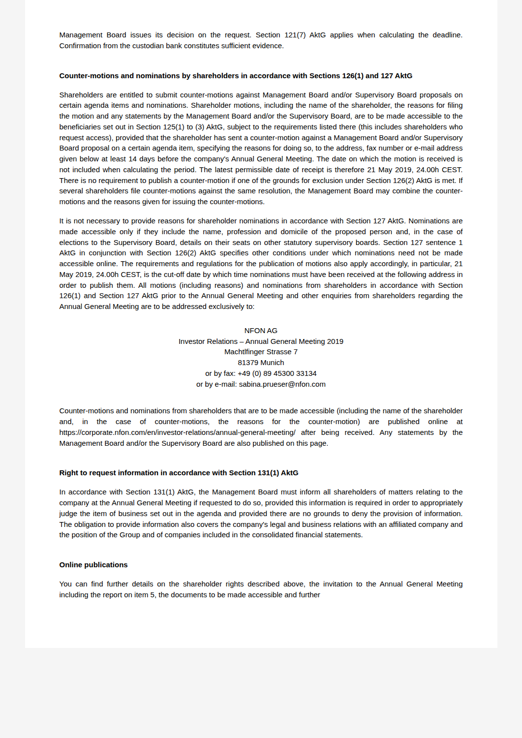Management Board issues its decision on the request. Section 121(7) AktG applies when calculating the deadline. Confirmation from the custodian bank constitutes sufficient evidence.
Counter-motions and nominations by shareholders in accordance with Sections 126(1) and 127 AktG
Shareholders are entitled to submit counter-motions against Management Board and/or Supervisory Board proposals on certain agenda items and nominations. Shareholder motions, including the name of the shareholder, the reasons for filing the motion and any statements by the Management Board and/or the Supervisory Board, are to be made accessible to the beneficiaries set out in Section 125(1) to (3) AktG, subject to the requirements listed there (this includes shareholders who request access), provided that the shareholder has sent a counter-motion against a Management Board and/or Supervisory Board proposal on a certain agenda item, specifying the reasons for doing so, to the address, fax number or e-mail address given below at least 14 days before the company's Annual General Meeting. The date on which the motion is received is not included when calculating the period. The latest permissible date of receipt is therefore 21 May 2019, 24.00h CEST. There is no requirement to publish a counter-motion if one of the grounds for exclusion under Section 126(2) AktG is met. If several shareholders file counter-motions against the same resolution, the Management Board may combine the counter-motions and the reasons given for issuing the counter-motions.
It is not necessary to provide reasons for shareholder nominations in accordance with Section 127 AktG. Nominations are made accessible only if they include the name, profession and domicile of the proposed person and, in the case of elections to the Supervisory Board, details on their seats on other statutory supervisory boards. Section 127 sentence 1 AktG in conjunction with Section 126(2) AktG specifies other conditions under which nominations need not be made accessible online. The requirements and regulations for the publication of motions also apply accordingly, in particular, 21 May 2019, 24.00h CEST, is the cut-off date by which time nominations must have been received at the following address in order to publish them. All motions (including reasons) and nominations from shareholders in accordance with Section 126(1) and Section 127 AktG prior to the Annual General Meeting and other enquiries from shareholders regarding the Annual General Meeting are to be addressed exclusively to:
NFON AG Investor Relations – Annual General Meeting 2019 Machtlfinger Strasse 7 81379 Munich or by fax: +49 (0) 89 45300 33134 or by e-mail: sabina.prueser@nfon.com
Counter-motions and nominations from shareholders that are to be made accessible (including the name of the shareholder and, in the case of counter-motions, the reasons for the counter-motion) are published online at https://corporate.nfon.com/en/investor-relations/annual-general-meeting/ after being received. Any statements by the Management Board and/or the Supervisory Board are also published on this page.
Right to request information in accordance with Section 131(1) AktG
In accordance with Section 131(1) AktG, the Management Board must inform all shareholders of matters relating to the company at the Annual General Meeting if requested to do so, provided this information is required in order to appropriately judge the item of business set out in the agenda and provided there are no grounds to deny the provision of information. The obligation to provide information also covers the company's legal and business relations with an affiliated company and the position of the Group and of companies included in the consolidated financial statements.
Online publications
You can find further details on the shareholder rights described above, the invitation to the Annual General Meeting including the report on item 5, the documents to be made accessible and further